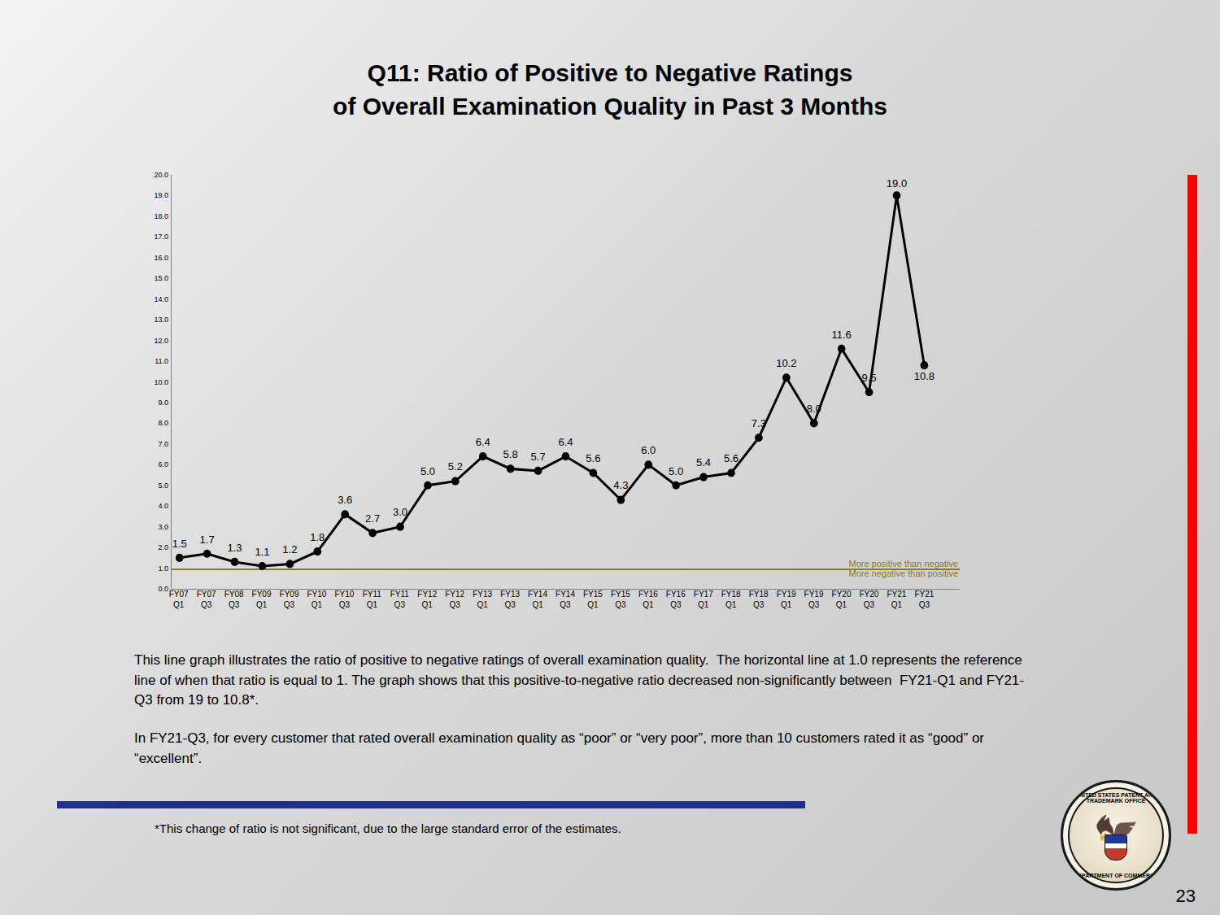Q11: Ratio of Positive to Negative Ratings
of Overall Examination Quality in Past 3 Months
20.0
19.0
18.0
17.0
16.0
15.0
14.0
13.0
12.0
11.0
10.0
9.0
8.0
7.0
6.0
5.0
4.0
3.0
2.0
1.0
0.0
More positive than negative
More negative than positive
1.5
1.7
1.3
1.1
1.2
1.8
3.6
2.7
3.0
5.0
5.2
6.4
5.8
5.7
6.4
5.6
4.3
6.0
5.0
5.4
5.6
7.3
10.2
8.0
11.6
9.5
19.0
10.8
FY07
Q1
FY07
Q3
FY08
Q3
FY09
Q1
FY09
Q3
FY10
Q1
FY10
Q3
FY11
Q1
FY11
Q3
FY12
Q1
FY12
Q3
FY13
Q1
FY13
Q3
FY14
Q1
FY14
Q3
FY15
Q1
FY15
Q3
FY16
Q1
FY16
Q3
FY17
Q1
FY18
Q1
FY18
Q3
FY19
Q1
FY19
Q3
FY20
Q1
FY20
Q3
FY21
Q1
FY21
Q3
This line graph illustrates the ratio of positive to negative ratings of overall examination quality. The horizontal line at 1.0 represents the reference line of when that ratio is equal to 1. The graph shows that this positive-to-negative ratio decreased non-significantly between FY21-Q1 and FY21-Q3 from 19 to 10.8*.
In FY21-Q3, for every customer that rated overall examination quality as “poor” or “very poor”, more than 10 customers rated it as “good” or “excellent”.
*This change of ratio is not significant, due to the large standard error of the estimates.
UNITED STATES PATENT AND TRADEMARK OFFICE
🦅
DEPARTMENT OF COMMERCE
23